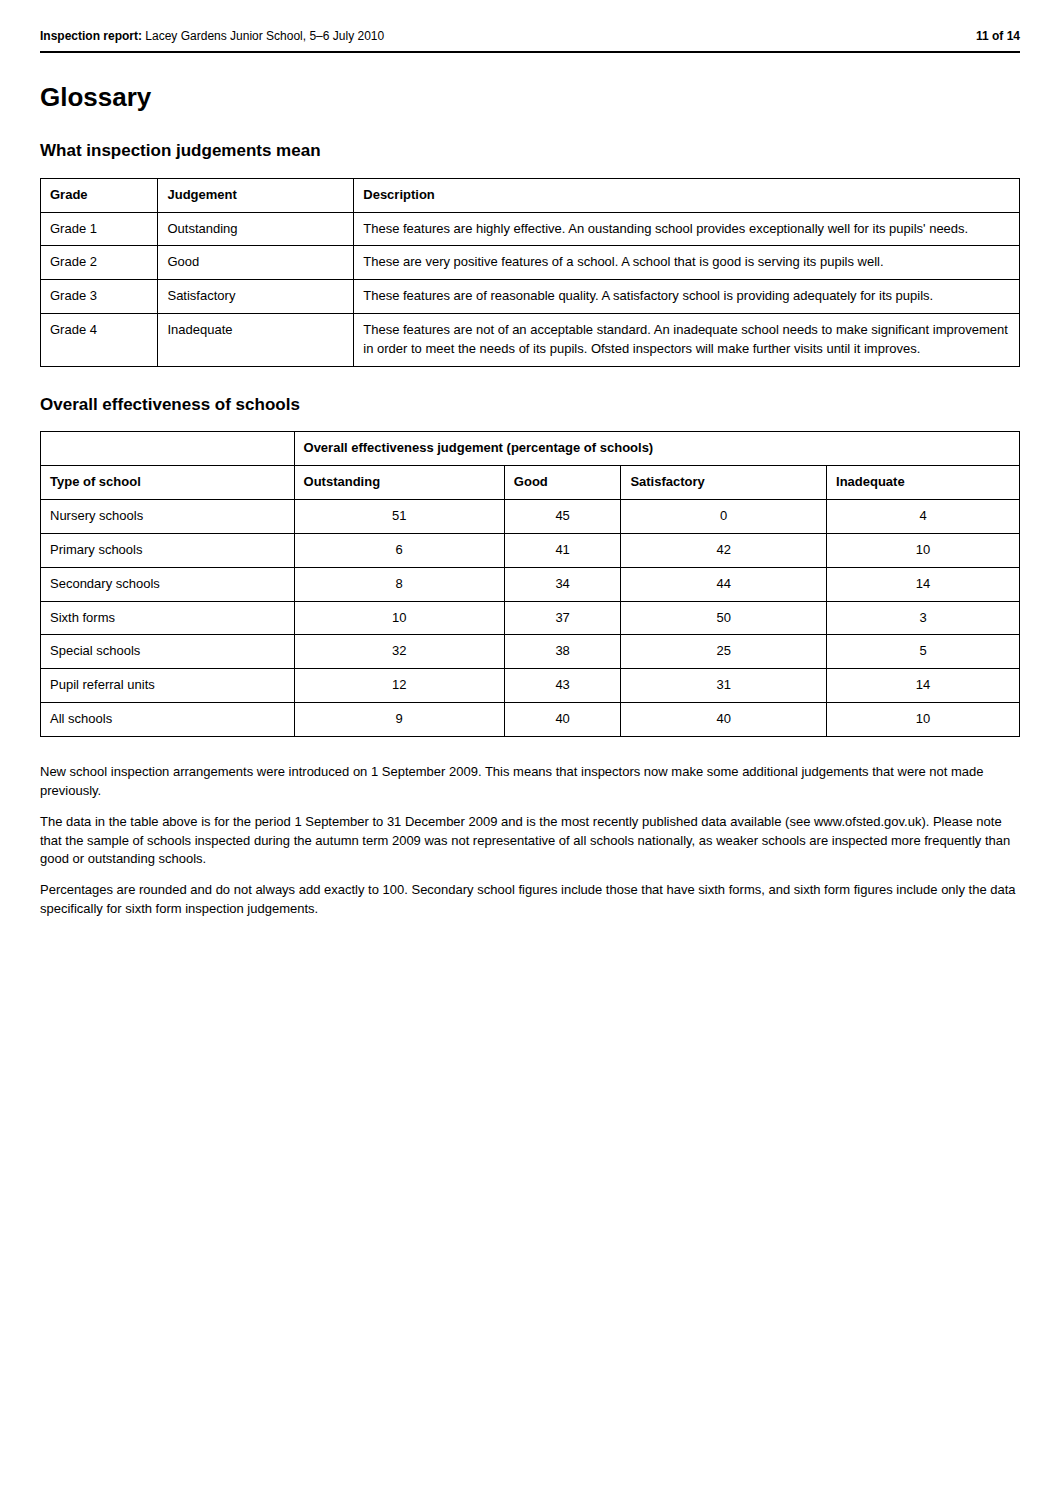Inspection report: Lacey Gardens Junior School, 5–6 July 2010
11 of 14
Glossary
What inspection judgements mean
| Grade | Judgement | Description |
| --- | --- | --- |
| Grade 1 | Outstanding | These features are highly effective. An oustanding school provides exceptionally well for its pupils' needs. |
| Grade 2 | Good | These are very positive features of a school. A school that is good is serving its pupils well. |
| Grade 3 | Satisfactory | These features are of reasonable quality. A satisfactory school is providing adequately for its pupils. |
| Grade 4 | Inadequate | These features are not of an acceptable standard. An inadequate school needs to make significant improvement in order to meet the needs of its pupils. Ofsted inspectors will make further visits until it improves. |
Overall effectiveness of schools
| | Overall effectiveness judgement (percentage of schools) |
| --- | --- |
| Type of school | Outstanding | Good | Satisfactory | Inadequate |
| Nursery schools | 51 | 45 | 0 | 4 |
| Primary schools | 6 | 41 | 42 | 10 |
| Secondary schools | 8 | 34 | 44 | 14 |
| Sixth forms | 10 | 37 | 50 | 3 |
| Special schools | 32 | 38 | 25 | 5 |
| Pupil referral units | 12 | 43 | 31 | 14 |
| All schools | 9 | 40 | 40 | 10 |
New school inspection arrangements were introduced on 1 September 2009. This means that inspectors now make some additional judgements that were not made previously.
The data in the table above is for the period 1 September to 31 December 2009 and is the most recently published data available (see www.ofsted.gov.uk). Please note that the sample of schools inspected during the autumn term 2009 was not representative of all schools nationally, as weaker schools are inspected more frequently than good or outstanding schools.
Percentages are rounded and do not always add exactly to 100. Secondary school figures include those that have sixth forms, and sixth form figures include only the data specifically for sixth form inspection judgements.